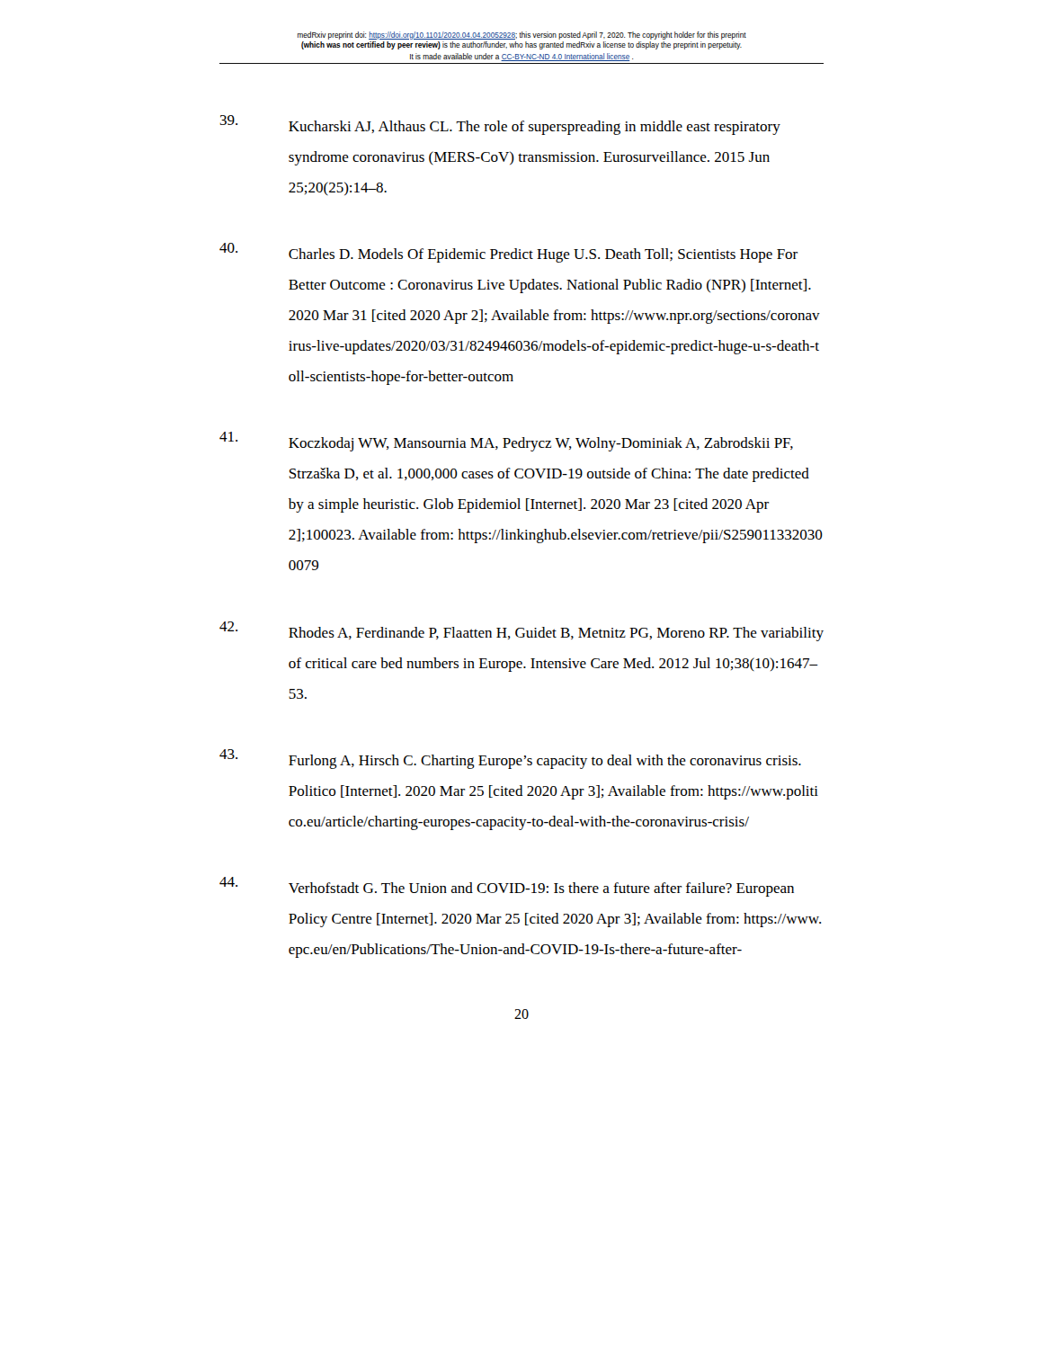medRxiv preprint doi: https://doi.org/10.1101/2020.04.04.20052928; this version posted April 7, 2020. The copyright holder for this preprint (which was not certified by peer review) is the author/funder, who has granted medRxiv a license to display the preprint in perpetuity. It is made available under a CC-BY-NC-ND 4.0 International license .
39. Kucharski AJ, Althaus CL. The role of superspreading in middle east respiratory syndrome coronavirus (MERS-CoV) transmission. Eurosurveillance. 2015 Jun 25;20(25):14–8.
40. Charles D. Models Of Epidemic Predict Huge U.S. Death Toll; Scientists Hope For Better Outcome : Coronavirus Live Updates. National Public Radio (NPR) [Internet]. 2020 Mar 31 [cited 2020 Apr 2]; Available from: https://www.npr.org/sections/coronavirus-live-updates/2020/03/31/824946036/models-of-epidemic-predict-huge-u-s-death-toll-scientists-hope-for-better-outcom
41. Koczkodaj WW, Mansournia MA, Pedrycz W, Wolny-Dominiak A, Zabrodskii PF, Strzaška D, et al. 1,000,000 cases of COVID-19 outside of China: The date predicted by a simple heuristic. Glob Epidemiol [Internet]. 2020 Mar 23 [cited 2020 Apr 2];100023. Available from: https://linkinghub.elsevier.com/retrieve/pii/S2590113320300079
42. Rhodes A, Ferdinande P, Flaatten H, Guidet B, Metnitz PG, Moreno RP. The variability of critical care bed numbers in Europe. Intensive Care Med. 2012 Jul 10;38(10):1647–53.
43. Furlong A, Hirsch C. Charting Europe’s capacity to deal with the coronavirus crisis. Politico [Internet]. 2020 Mar 25 [cited 2020 Apr 3]; Available from: https://www.politico.eu/article/charting-europes-capacity-to-deal-with-the-coronavirus-crisis/
44. Verhofstadt G. The Union and COVID-19: Is there a future after failure? European Policy Centre [Internet]. 2020 Mar 25 [cited 2020 Apr 3]; Available from: https://www.epc.eu/en/Publications/The-Union-and-COVID-19-Is-there-a-future-after-
20